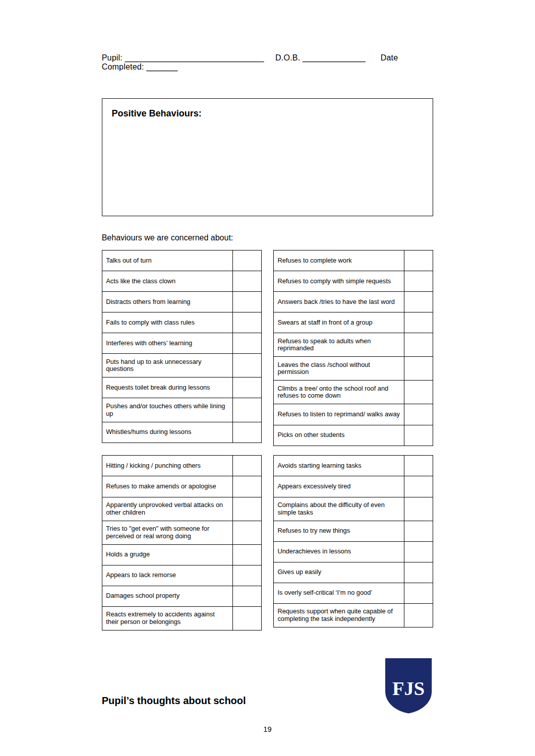Pupil: _______________________________ D.O.B. ______________ Date Completed: _______
Positive Behaviours:
Behaviours we are concerned about:
| Talks out of turn | |
| Acts like the class clown | |
| Distracts others from learning | |
| Fails to comply with class rules | |
| Interferes with others’ learning | |
| Puts hand up to ask unnecessary questions | |
| Requests toilet break during lessons | |
| Pushes and/or touches others while lining up | |
| Whistles/hums during lessons | |
| Refuses to complete work | |
| Refuses to comply with simple requests | |
| Answers back /tries to have the last word | |
| Swears at staff in front of a group | |
| Refuses to speak to adults when reprimanded | |
| Leaves the class /school without permission | |
| Climbs a tree/ onto the school roof and refuses to come down | |
| Refuses to listen to reprimand/ walks away | |
| Picks on other students | |
| Hitting / kicking / punching others | |
| Refuses to make amends or apologise | |
| Apparently unprovoked verbal attacks on other children | |
| Tries to "get even" with someone for perceived or real wrong doing | |
| Holds a grudge | |
| Appears to lack remorse | |
| Damages school property | |
| Reacts extremely to accidents against their person or belongings | |
| Avoids starting learning tasks | |
| Appears excessively tired | |
| Complains about the difficulty of even simple tasks | |
| Refuses to try new things | |
| Underachieves in lessons | |
| Gives up easily | |
| Is overly self-critical ‘I’m no good’ | |
| Requests support when quite capable of completing the task independently | |
Pupil’s thoughts about school
FJS
19